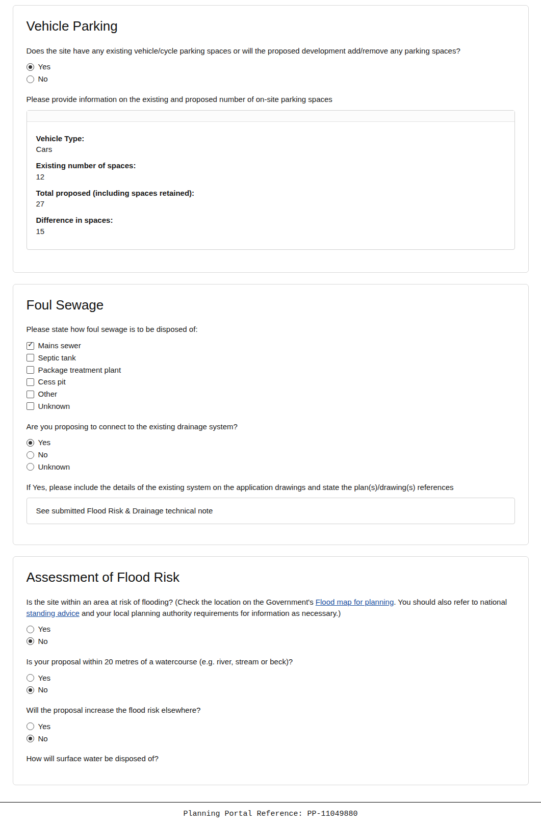Vehicle Parking
Does the site have any existing vehicle/cycle parking spaces or will the proposed development add/remove any parking spaces?
Yes
No
Please provide information on the existing and proposed number of on-site parking spaces
Vehicle Type:
Cars
Existing number of spaces:
12
Total proposed (including spaces retained):
27
Difference in spaces:
15
Foul Sewage
Please state how foul sewage is to be disposed of:
✓Mains sewer
Septic tank
Package treatment plant
Cess pit
Other
Unknown
Are you proposing to connect to the existing drainage system?
Yes
No
Unknown
If Yes, please include the details of the existing system on the application drawings and state the plan(s)/drawing(s) references
See submitted Flood Risk & Drainage technical note
Assessment of Flood Risk
Is the site within an area at risk of flooding? (Check the location on the Government's Flood map for planning. You should also refer to national standing advice and your local planning authority requirements for information as necessary.)
Yes
No
Is your proposal within 20 metres of a watercourse (e.g. river, stream or beck)?
Yes
No
Will the proposal increase the flood risk elsewhere?
Yes
No
How will surface water be disposed of?
Planning Portal Reference: PP-11049880